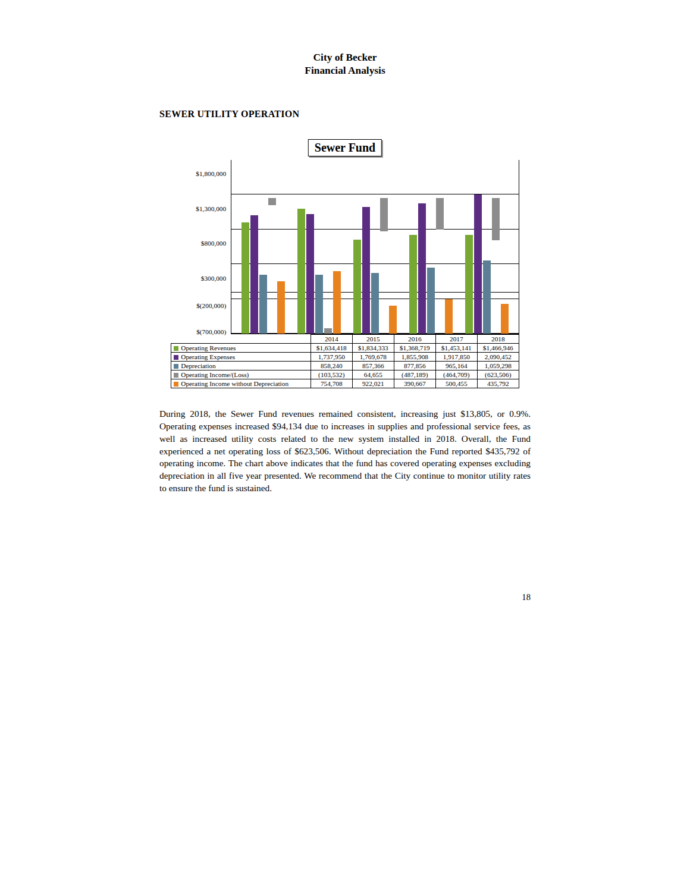City of Becker
Financial Analysis
SEWER UTILITY OPERATION
Sewer Fund
$1,800,000
$1,300,000
$800,000
$300,000
$(200,000)
$(700,000)
| | 2014 | 2015 | 2016 | 2017 | 2018 |
| Operating Revenues | $1,634,418 | $1,834,333 | $1,368,719 | $1,453,141 | $1,466,946 |
| Operating Expenses | 1,737,950 | 1,769,678 | 1,855,908 | 1,917,850 | 2,090,452 |
| Depreciation | 858,240 | 857,366 | 877,856 | 965,164 | 1,059,298 |
| Operating Income/(Loss) | (103,532) | 64,655 | (487,189) | (464,709) | (623,506) |
| Operating Income without Depreciation | 754,708 | 922,021 | 390,667 | 500,455 | 435,792 |
During 2018, the Sewer Fund revenues remained consistent, increasing just $13,805, or 0.9%. Operating expenses increased $94,134 due to increases in supplies and professional service fees, as well as increased utility costs related to the new system installed in 2018. Overall, the Fund experienced a net operating loss of $623,506. Without depreciation the Fund reported $435,792 of operating income. The chart above indicates that the fund has covered operating expenses excluding depreciation in all five year presented. We recommend that the City continue to monitor utility rates to ensure the fund is sustained.
18